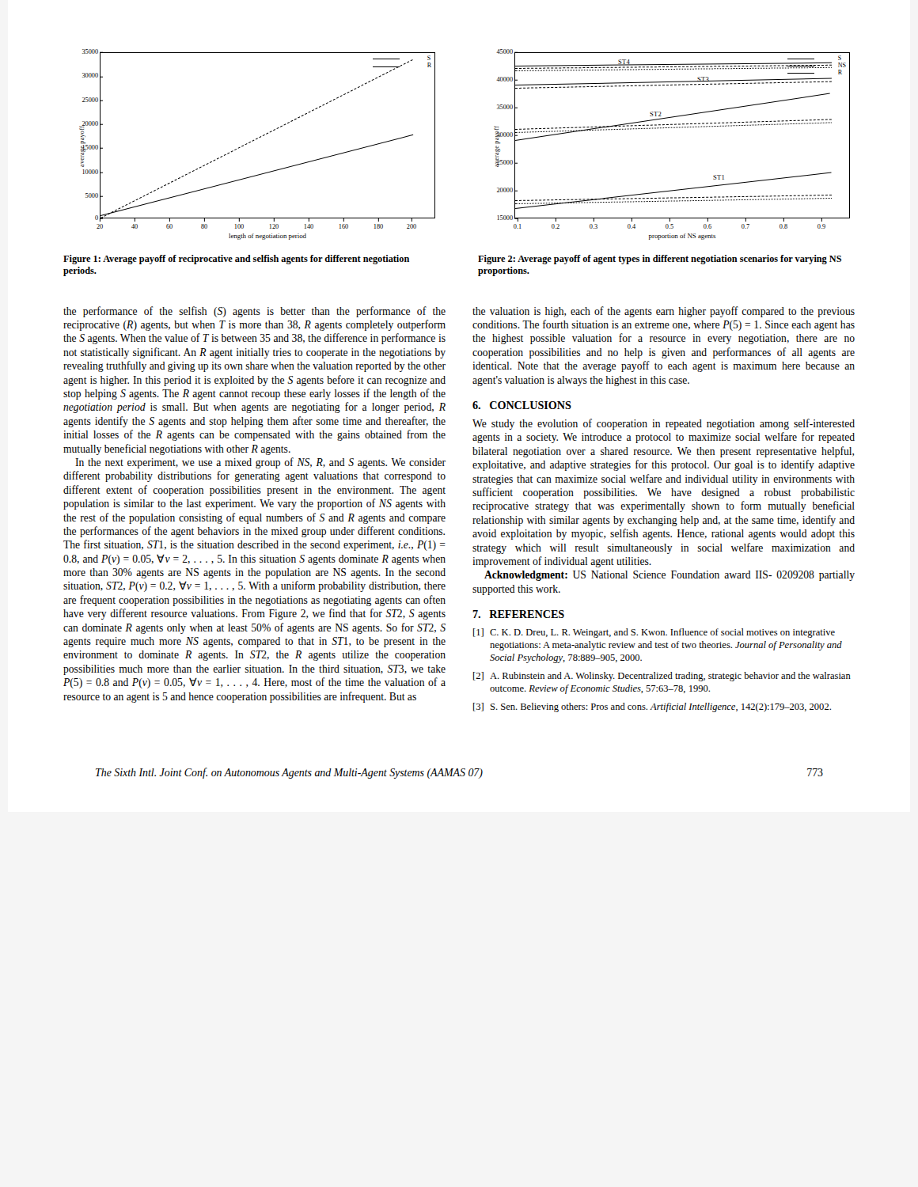average payoff
length of negotiation period
35000
30000
25000
20000
15000
10000
5000
0
20
40
60
80
100
120
140
160
180
200
S R
Figure 1: Average payoff of reciprocative and selfish agents for different negotiation periods.
average payoff
proportion of NS agents
45000
40000
35000
30000
25000
20000
15000
0.1
0.2
0.3
0.4
0.5
0.6
0.7
0.8
0.9
S NS R
ST4
ST3
ST2
ST1
Figure 2: Average payoff of agent types in different negotiation scenarios for varying NS proportions.
the performance of the selfish (S) agents is better than the performance of the reciprocative (R) agents, but when T is more than 38, R agents completely outperform the S agents. When the value of T is between 35 and 38, the difference in performance is not statistically significant. An R agent initially tries to cooperate in the negotiations by revealing truthfully and giving up its own share when the valuation reported by the other agent is higher. In this period it is exploited by the S agents before it can recognize and stop helping S agents. The R agent cannot recoup these early losses if the length of the negotiation period is small. But when agents are negotiating for a longer period, R agents identify the S agents and stop helping them after some time and thereafter, the initial losses of the R agents can be compensated with the gains obtained from the mutually beneficial negotiations with other R agents.
In the next experiment, we use a mixed group of NS, R, and S agents. We consider different probability distributions for generating agent valuations that correspond to different extent of cooperation possibilities present in the environment. The agent population is similar to the last experiment. We vary the proportion of NS agents with the rest of the population consisting of equal numbers of S and R agents and compare the performances of the agent behaviors in the mixed group under different conditions. The first situation, ST1, is the situation described in the second experiment, i.e., P(1) = 0.8, and P(v) = 0.05, ∀v = 2, . . . , 5. In this situation S agents dominate R agents when more than 30% agents are NS agents in the population are NS agents. In the second situation, ST2, P(v) = 0.2, ∀v = 1, . . . , 5. With a uniform probability distribution, there are frequent cooperation possibilities in the negotiations as negotiating agents can often have very different resource valuations. From Figure 2, we find that for ST2, S agents can dominate R agents only when at least 50% of agents are NS agents. So for ST2, S agents require much more NS agents, compared to that in ST1, to be present in the environment to dominate R agents. In ST2, the R agents utilize the cooperation possibilities much more than the earlier situation. In the third situation, ST3, we take P(5) = 0.8 and P(v) = 0.05, ∀v = 1, . . . , 4. Here, most of the time the valuation of a resource to an agent is 5 and hence cooperation possibilities are infrequent. But as
the valuation is high, each of the agents earn higher payoff compared to the previous conditions. The fourth situation is an extreme one, where P(5) = 1. Since each agent has the highest possible valuation for a resource in every negotiation, there are no cooperation possibilities and no help is given and performances of all agents are identical. Note that the average payoff to each agent is maximum here because an agent's valuation is always the highest in this case.
6. CONCLUSIONS
We study the evolution of cooperation in repeated negotiation among self-interested agents in a society. We introduce a protocol to maximize social welfare for repeated bilateral negotiation over a shared resource. We then present representative helpful, exploitative, and adaptive strategies for this protocol. Our goal is to identify adaptive strategies that can maximize social welfare and individual utility in environments with sufficient cooperation possibilities. We have designed a robust probabilistic reciprocative strategy that was experimentally shown to form mutually beneficial relationship with similar agents by exchanging help and, at the same time, identify and avoid exploitation by myopic, selfish agents. Hence, rational agents would adopt this strategy which will result simultaneously in social welfare maximization and improvement of individual agent utilities.
Acknowledgment: US National Science Foundation award IIS- 0209208 partially supported this work.
7. REFERENCES
[1] C. K. D. Dreu, L. R. Weingart, and S. Kwon. Influence of social motives on integrative negotiations: A meta-analytic review and test of two theories. Journal of Personality and Social Psychology, 78:889–905, 2000.
[2] A. Rubinstein and A. Wolinsky. Decentralized trading, strategic behavior and the walrasian outcome. Review of Economic Studies, 57:63–78, 1990.
[3] S. Sen. Believing others: Pros and cons. Artificial Intelligence, 142(2):179–203, 2002.
The Sixth Intl. Joint Conf. on Autonomous Agents and Multi-Agent Systems (AAMAS 07)
773